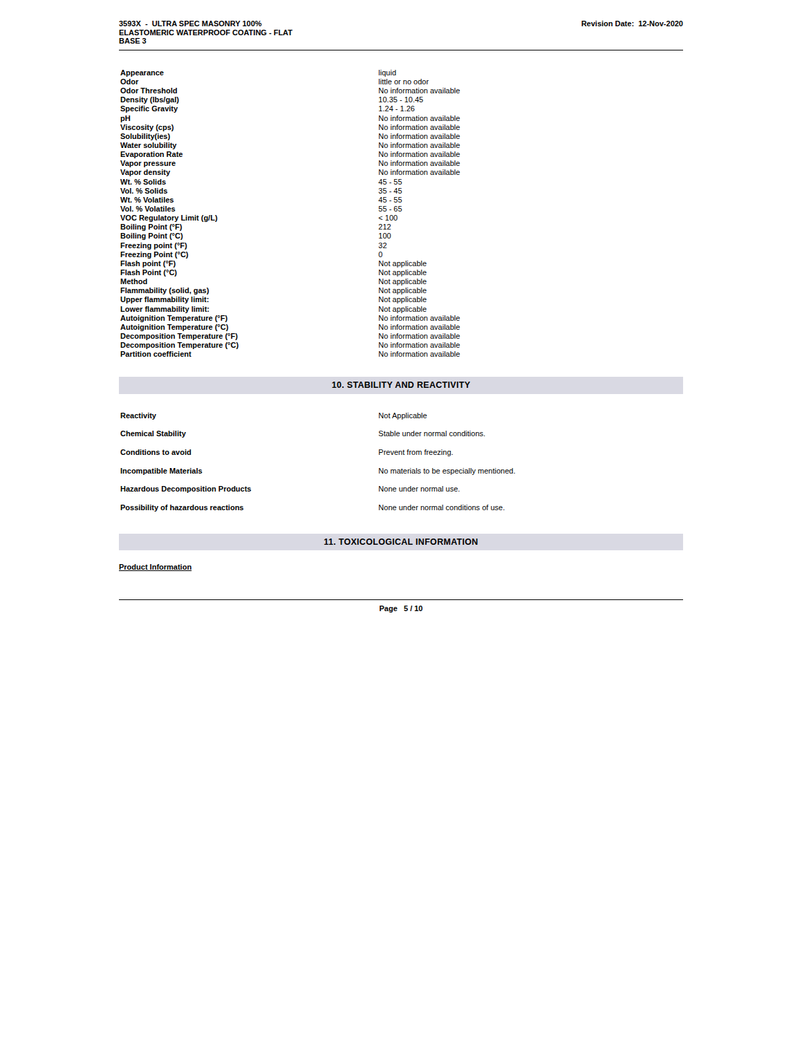3593X - ULTRA SPEC MASONRY 100%
ELASTOMERIC WATERPROOF COATING - FLAT
BASE 3
Revision Date: 12-Nov-2020
| Appearance | liquid |
| Odor | little or no odor |
| Odor Threshold | No information available |
| Density (lbs/gal) | 10.35 - 10.45 |
| Specific Gravity | 1.24 - 1.26 |
| pH | No information available |
| Viscosity (cps) | No information available |
| Solubility(ies) | No information available |
| Water solubility | No information available |
| Evaporation Rate | No information available |
| Vapor pressure | No information available |
| Vapor density | No information available |
| Wt. % Solids | 45 - 55 |
| Vol. % Solids | 35 - 45 |
| Wt. % Volatiles | 45 - 55 |
| Vol. % Volatiles | 55 - 65 |
| VOC Regulatory Limit (g/L) | < 100 |
| Boiling Point (°F) | 212 |
| Boiling Point (°C) | 100 |
| Freezing point (°F) | 32 |
| Freezing Point (°C) | 0 |
| Flash point (°F) | Not applicable |
| Flash Point (°C) | Not applicable |
| Method | Not applicable |
| Flammability (solid, gas) | Not applicable |
| Upper flammability limit: | Not applicable |
| Lower flammability limit: | Not applicable |
| Autoignition Temperature (°F) | No information available |
| Autoignition Temperature (°C) | No information available |
| Decomposition Temperature (°F) | No information available |
| Decomposition Temperature (°C) | No information available |
| Partition coefficient | No information available |
10. STABILITY AND REACTIVITY
| Reactivity | Not Applicable |
| Chemical Stability | Stable under normal conditions. |
| Conditions to avoid | Prevent from freezing. |
| Incompatible Materials | No materials to be especially mentioned. |
| Hazardous Decomposition Products | None under normal use. |
| Possibility of hazardous reactions | None under normal conditions of use. |
11. TOXICOLOGICAL INFORMATION
Product Information
Page 5 / 10